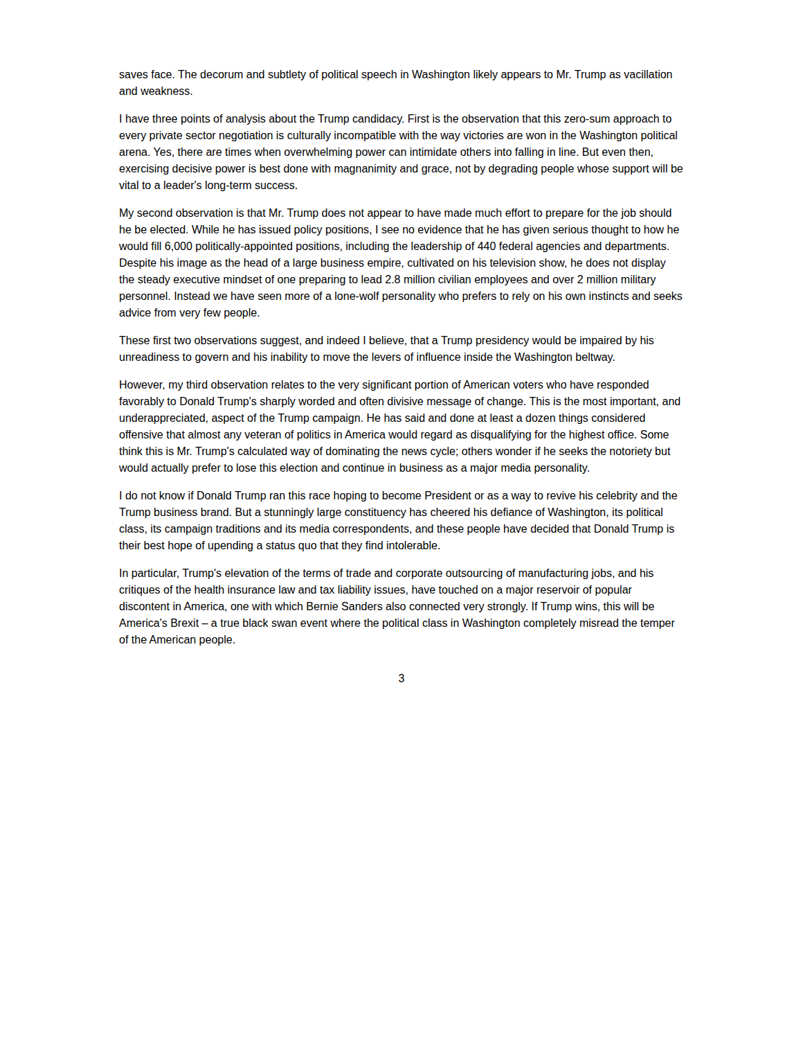saves face. The decorum and subtlety of political speech in Washington likely appears to Mr. Trump as vacillation and weakness.
I have three points of analysis about the Trump candidacy. First is the observation that this zero-sum approach to every private sector negotiation is culturally incompatible with the way victories are won in the Washington political arena. Yes, there are times when overwhelming power can intimidate others into falling in line. But even then, exercising decisive power is best done with magnanimity and grace, not by degrading people whose support will be vital to a leader's long-term success.
My second observation is that Mr. Trump does not appear to have made much effort to prepare for the job should he be elected. While he has issued policy positions, I see no evidence that he has given serious thought to how he would fill 6,000 politically-appointed positions, including the leadership of 440 federal agencies and departments. Despite his image as the head of a large business empire, cultivated on his television show, he does not display the steady executive mindset of one preparing to lead 2.8 million civilian employees and over 2 million military personnel. Instead we have seen more of a lone-wolf personality who prefers to rely on his own instincts and seeks advice from very few people.
These first two observations suggest, and indeed I believe, that a Trump presidency would be impaired by his unreadiness to govern and his inability to move the levers of influence inside the Washington beltway.
However, my third observation relates to the very significant portion of American voters who have responded favorably to Donald Trump's sharply worded and often divisive message of change. This is the most important, and underappreciated, aspect of the Trump campaign. He has said and done at least a dozen things considered offensive that almost any veteran of politics in America would regard as disqualifying for the highest office. Some think this is Mr. Trump's calculated way of dominating the news cycle; others wonder if he seeks the notoriety but would actually prefer to lose this election and continue in business as a major media personality.
I do not know if Donald Trump ran this race hoping to become President or as a way to revive his celebrity and the Trump business brand. But a stunningly large constituency has cheered his defiance of Washington, its political class, its campaign traditions and its media correspondents, and these people have decided that Donald Trump is their best hope of upending a status quo that they find intolerable.
In particular, Trump's elevation of the terms of trade and corporate outsourcing of manufacturing jobs, and his critiques of the health insurance law and tax liability issues, have touched on a major reservoir of popular discontent in America, one with which Bernie Sanders also connected very strongly. If Trump wins, this will be America's Brexit – a true black swan event where the political class in Washington completely misread the temper of the American people.
3